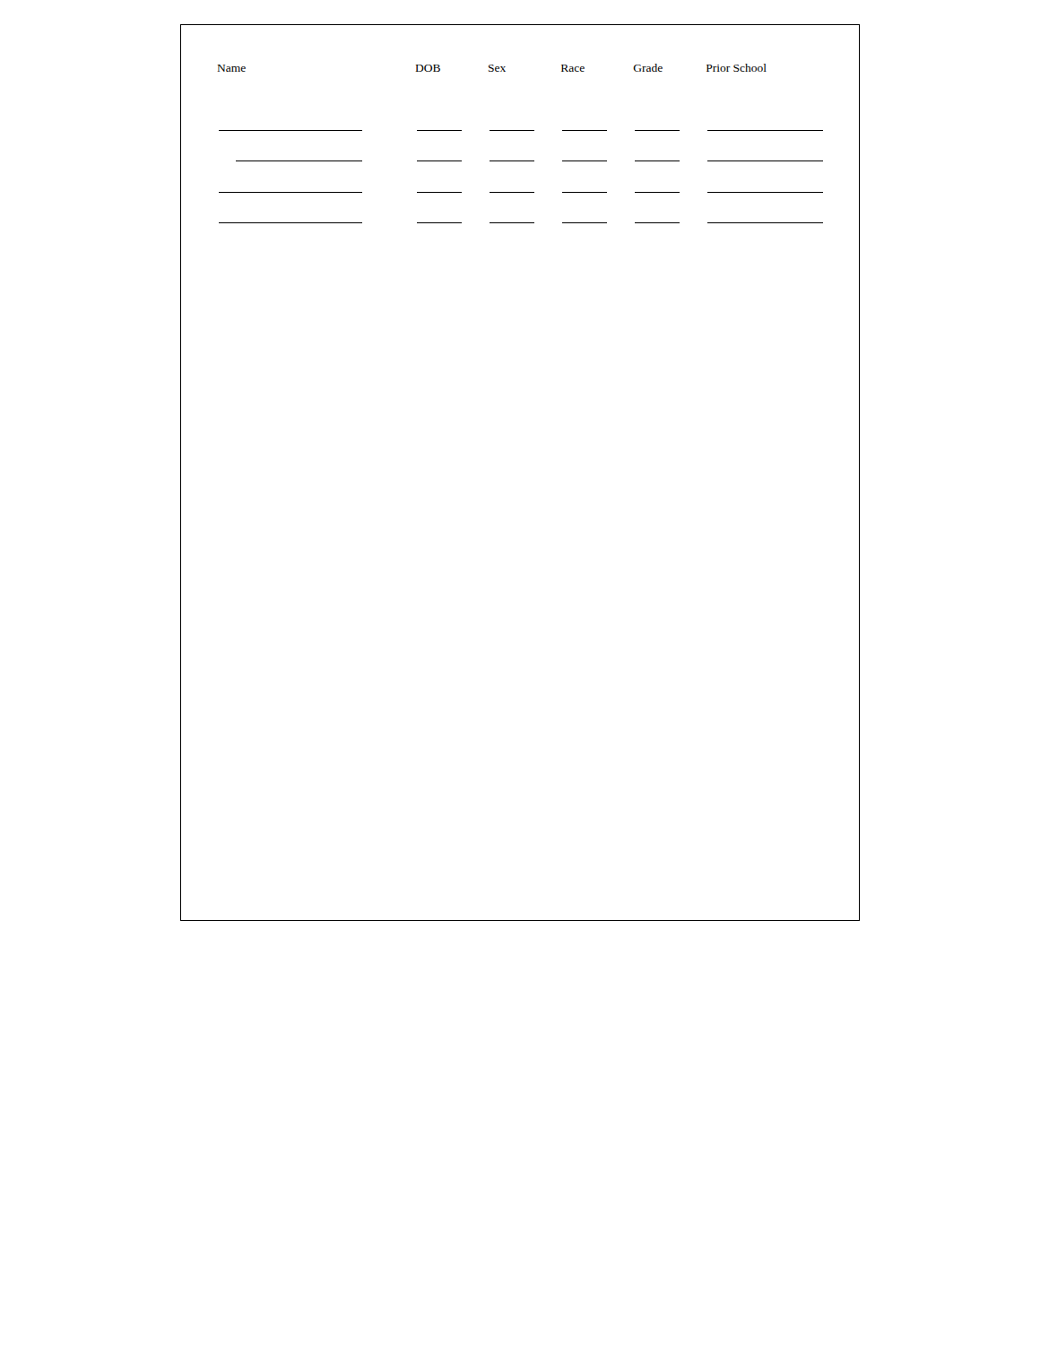| Name | DOB | Sex | Race | Grade | Prior School |
| --- | --- | --- | --- | --- | --- |